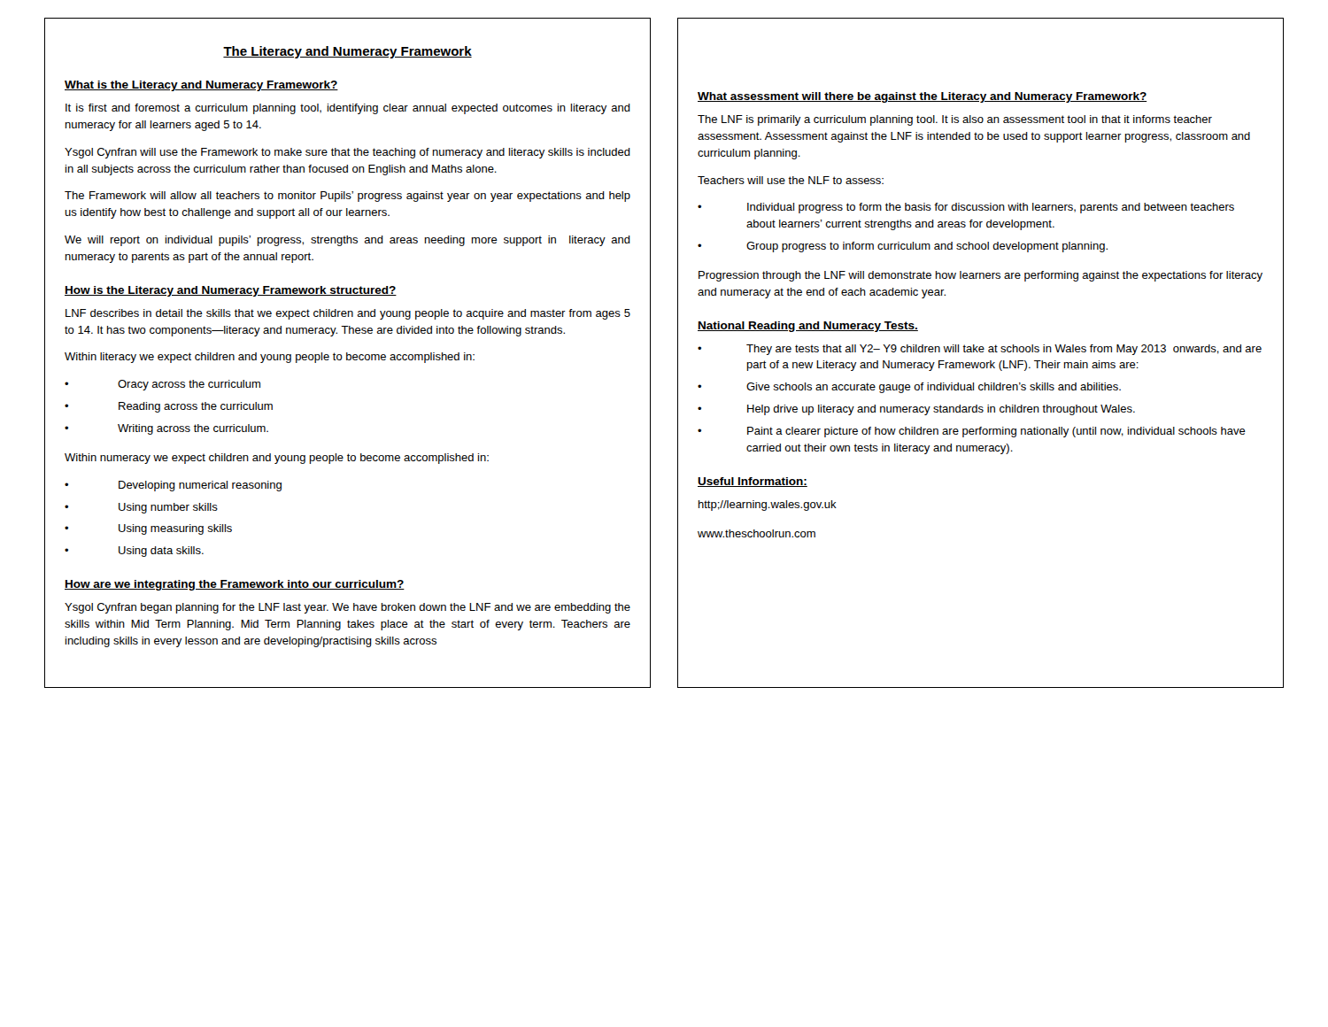The Literacy and Numeracy Framework
What is the Literacy and Numeracy Framework?
It is first and foremost a curriculum planning tool, identifying clear annual expected outcomes in literacy and numeracy for all learners aged 5 to 14.
Ysgol Cynfran will use the Framework to make sure that the teaching of numeracy and literacy skills is included in all subjects across the curriculum rather than focused on English and Maths alone.
The Framework will allow all teachers to monitor Pupils’ progress against year on year expectations and help us identify how best to challenge and support all of our learners.
We will report on individual pupils’ progress, strengths and areas needing more support in literacy and numeracy to parents as part of the annual report.
How is the Literacy and Numeracy Framework structured?
LNF describes in detail the skills that we expect children and young people to acquire and master from ages 5 to 14. It has two components—literacy and numeracy. These are divided into the following strands.
Within literacy we expect children and young people to become accomplished in:
Oracy across the curriculum
Reading across the curriculum
Writing across the curriculum.
Within numeracy we expect children and young people to become accomplished in:
Developing numerical reasoning
Using number skills
Using measuring skills
Using data skills.
How are we integrating the Framework into our curriculum?
Ysgol Cynfran began planning for the LNF last year. We have broken down the LNF and we are embedding the skills within Mid Term Planning. Mid Term Planning takes place at the start of every term. Teachers are including skills in every lesson and are developing/practising skills across
What assessment will there be against the Literacy and Numeracy Framework?
The LNF is primarily a curriculum planning tool. It is also an assessment tool in that it informs teacher assessment. Assessment against the LNF is intended to be used to support learner progress, classroom and curriculum planning.
Teachers will use the NLF to assess:
Individual progress to form the basis for discussion with learners, parents and between teachers about learners’ current strengths and areas for development.
Group progress to inform curriculum and school development planning.
Progression through the LNF will demonstrate how learners are performing against the expectations for literacy and numeracy at the end of each academic year.
National Reading and Numeracy Tests.
They are tests that all Y2– Y9 children will take at schools in Wales from May 2013 onwards, and are part of a new Literacy and Numeracy Framework (LNF). Their main aims are:
Give schools an accurate gauge of individual children’s skills and abilities.
Help drive up literacy and numeracy standards in children throughout Wales.
Paint a clearer picture of how children are performing nationally (until now, individual schools have carried out their own tests in literacy and numeracy).
Useful Information:
http;//learning.wales.gov.uk
www.theschoolrun.com